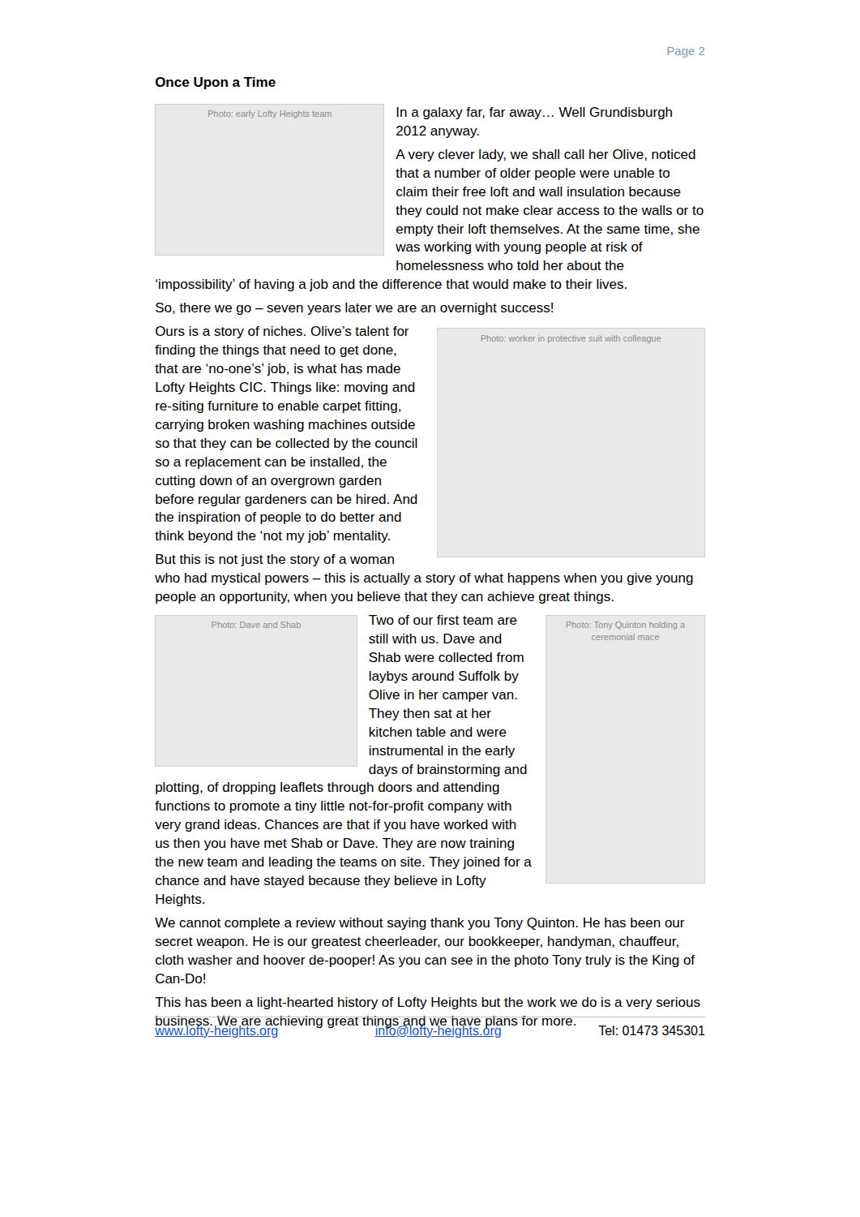Page 2
Once Upon a Time
Photo: early Lofty Heights team
In a galaxy far, far away… Well Grundisburgh 2012 anyway.
A very clever lady, we shall call her Olive, noticed that a number of older people were unable to claim their free loft and wall insulation because they could not make clear access to the walls or to empty their loft themselves. At the same time, she was working with young people at risk of homelessness who told her about the ‘impossibility’ of having a job and the difference that would make to their lives.
So, there we go – seven years later we are an overnight success!
Photo: worker in protective suit with colleague
Ours is a story of niches. Olive’s talent for finding the things that need to get done, that are ‘no-one’s’ job, is what has made Lofty Heights CIC. Things like: moving and re-siting furniture to enable carpet fitting, carrying broken washing machines outside so that they can be collected by the council so a replacement can be installed, the cutting down of an overgrown garden before regular gardeners can be hired. And the inspiration of people to do better and think beyond the ‘not my job’ mentality.
But this is not just the story of a woman who had mystical powers – this is actually a story of what happens when you give young people an opportunity, when you believe that they can achieve great things.
Photo: Dave and Shab
Photo: Tony Quinton holding a ceremonial mace
Two of our first team are still with us. Dave and Shab were collected from laybys around Suffolk by Olive in her camper van. They then sat at her kitchen table and were instrumental in the early days of brainstorming and plotting, of dropping leaflets through doors and attending functions to promote a tiny little not-for-profit company with very grand ideas. Chances are that if you have worked with us then you have met Shab or Dave. They are now training the new team and leading the teams on site. They joined for a chance and have stayed because they believe in Lofty Heights.
We cannot complete a review without saying thank you Tony Quinton. He has been our secret weapon. He is our greatest cheerleader, our bookkeeper, handyman, chauffeur, cloth washer and hoover de-pooper! As you can see in the photo Tony truly is the King of Can-Do!
This has been a light-hearted history of Lofty Heights but the work we do is a very serious business. We are achieving great things and we have plans for more.
www.lofty-heights.org info@lofty-heights.org Tel: 01473 345301